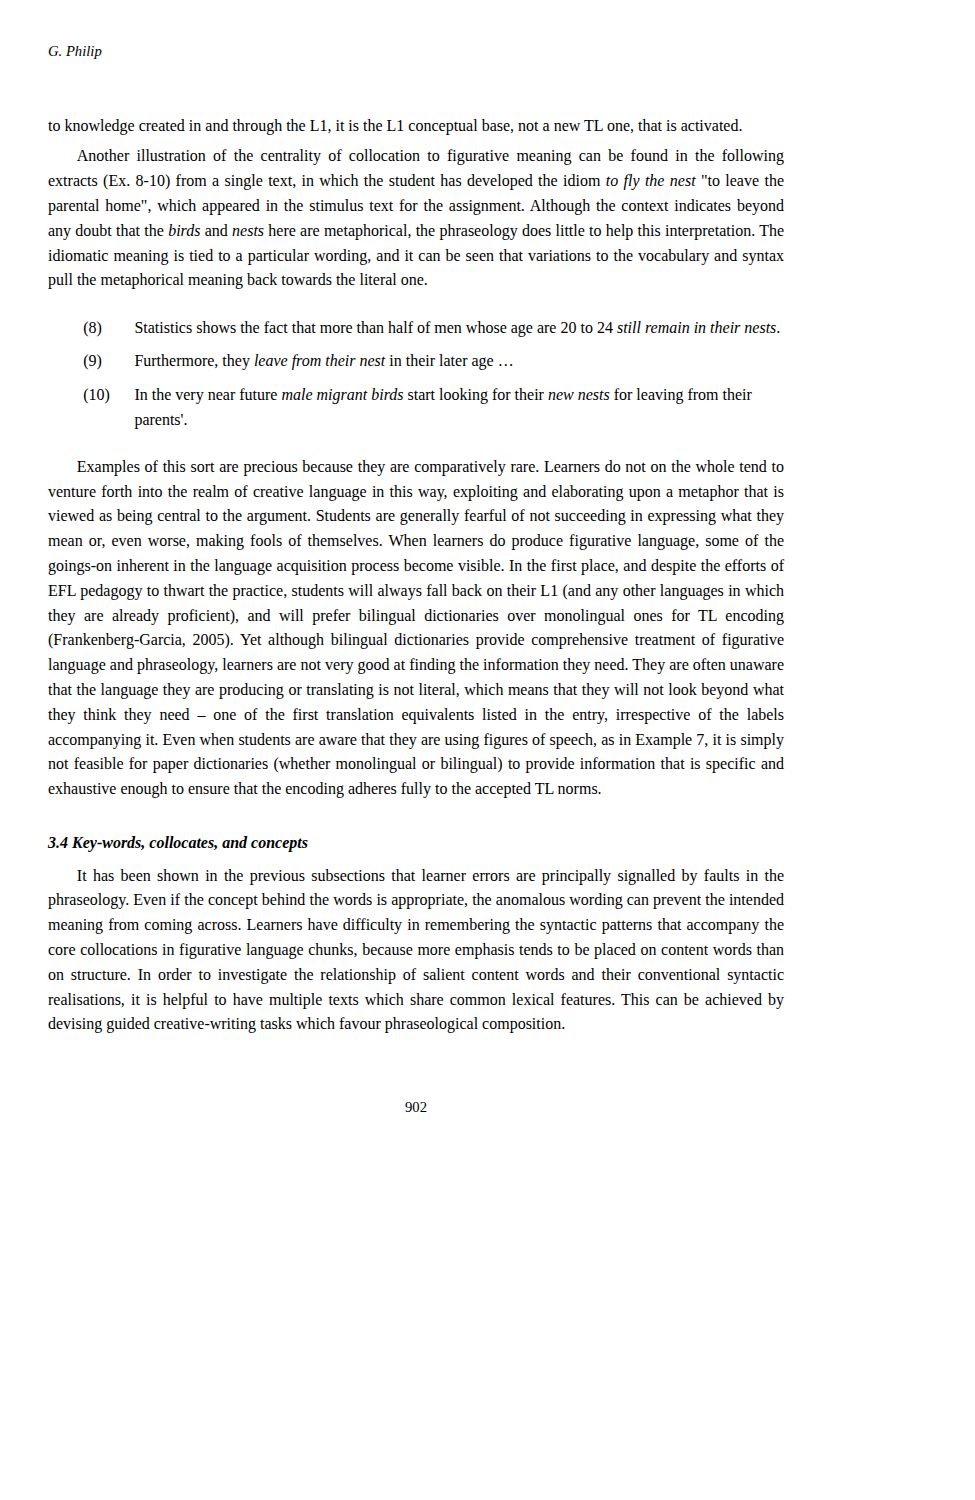G. Philip
to knowledge created in and through the L1, it is the L1 conceptual base, not a new TL one, that is activated.
Another illustration of the centrality of collocation to figurative meaning can be found in the following extracts (Ex. 8-10) from a single text, in which the student has developed the idiom to fly the nest "to leave the parental home", which appeared in the stimulus text for the assignment. Although the context indicates beyond any doubt that the birds and nests here are metaphorical, the phraseology does little to help this interpretation. The idiomatic meaning is tied to a particular wording, and it can be seen that variations to the vocabulary and syntax pull the metaphorical meaning back towards the literal one.
(8) Statistics shows the fact that more than half of men whose age are 20 to 24 still remain in their nests.
(9) Furthermore, they leave from their nest in their later age …
(10) In the very near future male migrant birds start looking for their new nests for leaving from their parents'.
Examples of this sort are precious because they are comparatively rare. Learners do not on the whole tend to venture forth into the realm of creative language in this way, exploiting and elaborating upon a metaphor that is viewed as being central to the argument. Students are generally fearful of not succeeding in expressing what they mean or, even worse, making fools of themselves. When learners do produce figurative language, some of the goings-on inherent in the language acquisition process become visible. In the first place, and despite the efforts of EFL pedagogy to thwart the practice, students will always fall back on their L1 (and any other languages in which they are already proficient), and will prefer bilingual dictionaries over monolingual ones for TL encoding (Frankenberg-Garcia, 2005). Yet although bilingual dictionaries provide comprehensive treatment of figurative language and phraseology, learners are not very good at finding the information they need. They are often unaware that the language they are producing or translating is not literal, which means that they will not look beyond what they think they need – one of the first translation equivalents listed in the entry, irrespective of the labels accompanying it. Even when students are aware that they are using figures of speech, as in Example 7, it is simply not feasible for paper dictionaries (whether monolingual or bilingual) to provide information that is specific and exhaustive enough to ensure that the encoding adheres fully to the accepted TL norms.
3.4 Key-words, collocates, and concepts
It has been shown in the previous subsections that learner errors are principally signalled by faults in the phraseology. Even if the concept behind the words is appropriate, the anomalous wording can prevent the intended meaning from coming across. Learners have difficulty in remembering the syntactic patterns that accompany the core collocations in figurative language chunks, because more emphasis tends to be placed on content words than on structure. In order to investigate the relationship of salient content words and their conventional syntactic realisations, it is helpful to have multiple texts which share common lexical features. This can be achieved by devising guided creative-writing tasks which favour phraseological composition.
902